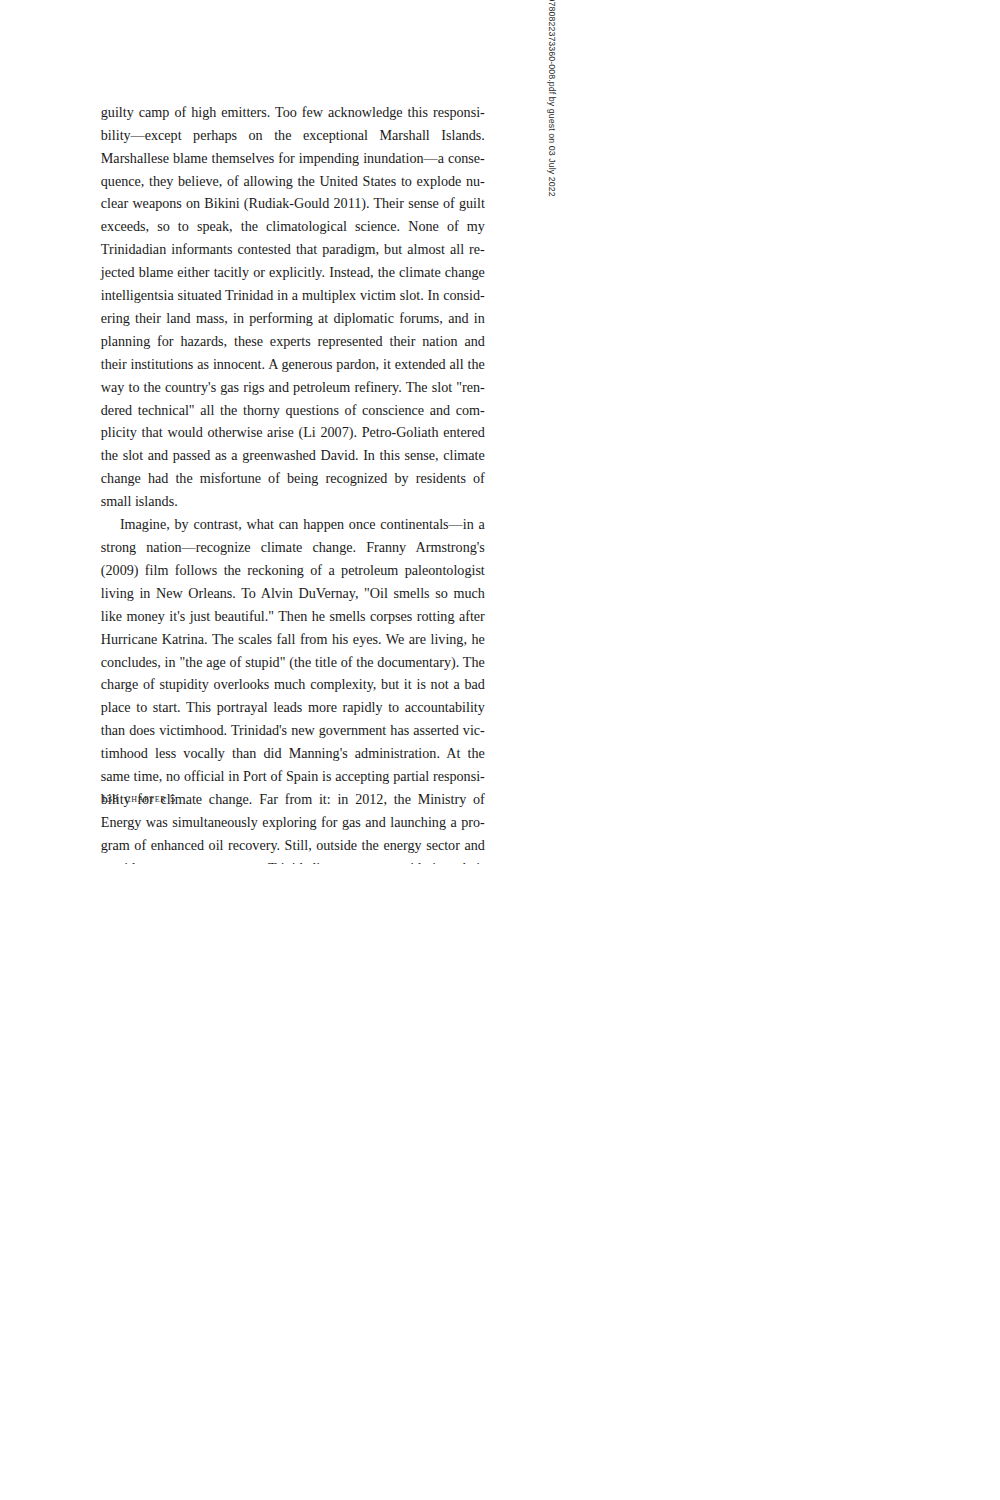Downloaded from http://read.dukeupress.edu/books/chapter-pdf/578051/9780822373360-008.pdf by guest on 03 July 2022
guilty camp of high emitters. Too few acknowledge this responsibility—except perhaps on the exceptional Marshall Islands. Marshallese blame themselves for impending inundation—a consequence, they believe, of allowing the United States to explode nuclear weapons on Bikini (Rudiak-Gould 2011). Their sense of guilt exceeds, so to speak, the climatological science. None of my Trinidadian informants contested that paradigm, but almost all rejected blame either tacitly or explicitly. Instead, the climate change intelligentsia situated Trinidad in a multiplex victim slot. In considering their land mass, in performing at diplomatic forums, and in planning for hazards, these experts represented their nation and their institutions as innocent. A generous pardon, it extended all the way to the country's gas rigs and petroleum refinery. The slot "rendered technical" all the thorny questions of conscience and complicity that would otherwise arise (Li 2007). Petro-Goliath entered the slot and passed as a greenwashed David. In this sense, climate change had the misfortune of being recognized by residents of small islands.
Imagine, by contrast, what can happen once continentals—in a strong nation—recognize climate change. Franny Armstrong's (2009) film follows the reckoning of a petroleum paleontologist living in New Orleans. To Alvin DuVernay, "Oil smells so much like money it's just beautiful." Then he smells corpses rotting after Hurricane Katrina. The scales fall from his eyes. We are living, he concludes, in "the age of stupid" (the title of the documentary). The charge of stupidity overlooks much complexity, but it is not a bad place to start. This portrayal leads more rapidly to accountability than does victimhood. Trinidad's new government has asserted victimhood less vocally than did Manning's administration. At the same time, no official in Port of Spain is accepting partial responsibility for climate change. Far from it: in 2012, the Ministry of Energy was simultaneously exploring for gas and launching a program of enhanced oil recovery. Still, outside the energy sector and outside government, some Trinidadians are reconsidering their nation's complicity with climate change. In our 2012 discussion, Cropper turned her earlier assumption about insularity on its head. She referred to Trinidad and Tobago as "this tiny country—which lends itself so well as a crucible for getting things done." One of those "things" could be a postcarbon society.32 Trinidad's small size might allow it to overcome the indecision endemic to larger polities. Perhaps the
138 chapter 5